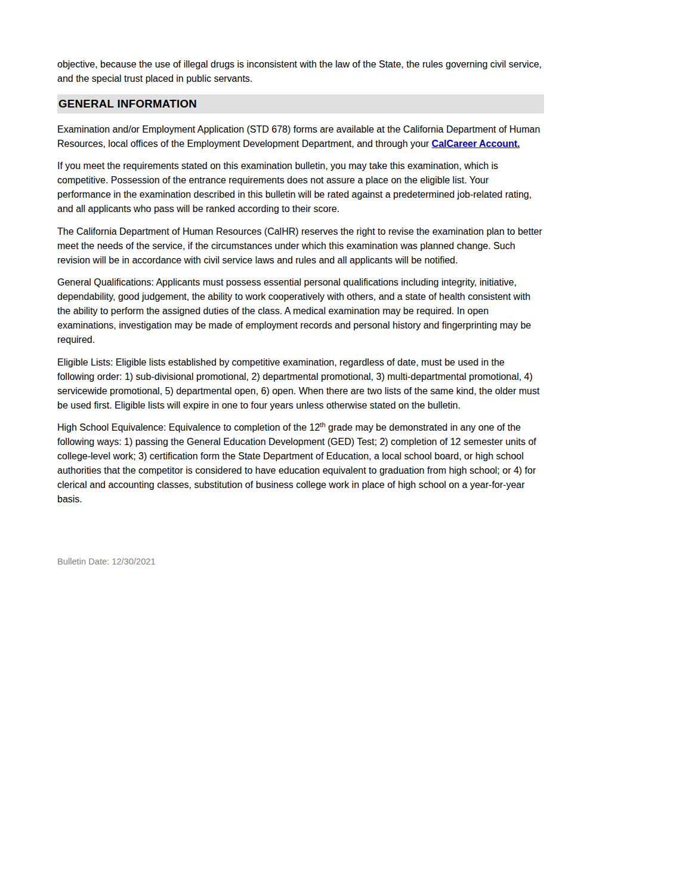objective, because the use of illegal drugs is inconsistent with the law of the State, the rules governing civil service, and the special trust placed in public servants.
GENERAL INFORMATION
Examination and/or Employment Application (STD 678) forms are available at the California Department of Human Resources, local offices of the Employment Development Department, and through your CalCareer Account.
If you meet the requirements stated on this examination bulletin, you may take this examination, which is competitive. Possession of the entrance requirements does not assure a place on the eligible list. Your performance in the examination described in this bulletin will be rated against a predetermined job-related rating, and all applicants who pass will be ranked according to their score.
The California Department of Human Resources (CalHR) reserves the right to revise the examination plan to better meet the needs of the service, if the circumstances under which this examination was planned change. Such revision will be in accordance with civil service laws and rules and all applicants will be notified.
General Qualifications: Applicants must possess essential personal qualifications including integrity, initiative, dependability, good judgement, the ability to work cooperatively with others, and a state of health consistent with the ability to perform the assigned duties of the class. A medical examination may be required. In open examinations, investigation may be made of employment records and personal history and fingerprinting may be required.
Eligible Lists: Eligible lists established by competitive examination, regardless of date, must be used in the following order: 1) sub-divisional promotional, 2) departmental promotional, 3) multi-departmental promotional, 4) servicewide promotional, 5) departmental open, 6) open. When there are two lists of the same kind, the older must be used first. Eligible lists will expire in one to four years unless otherwise stated on the bulletin.
High School Equivalence: Equivalence to completion of the 12th grade may be demonstrated in any one of the following ways: 1) passing the General Education Development (GED) Test; 2) completion of 12 semester units of college-level work; 3) certification form the State Department of Education, a local school board, or high school authorities that the competitor is considered to have education equivalent to graduation from high school; or 4) for clerical and accounting classes, substitution of business college work in place of high school on a year-for-year basis.
Bulletin Date: 12/30/2021